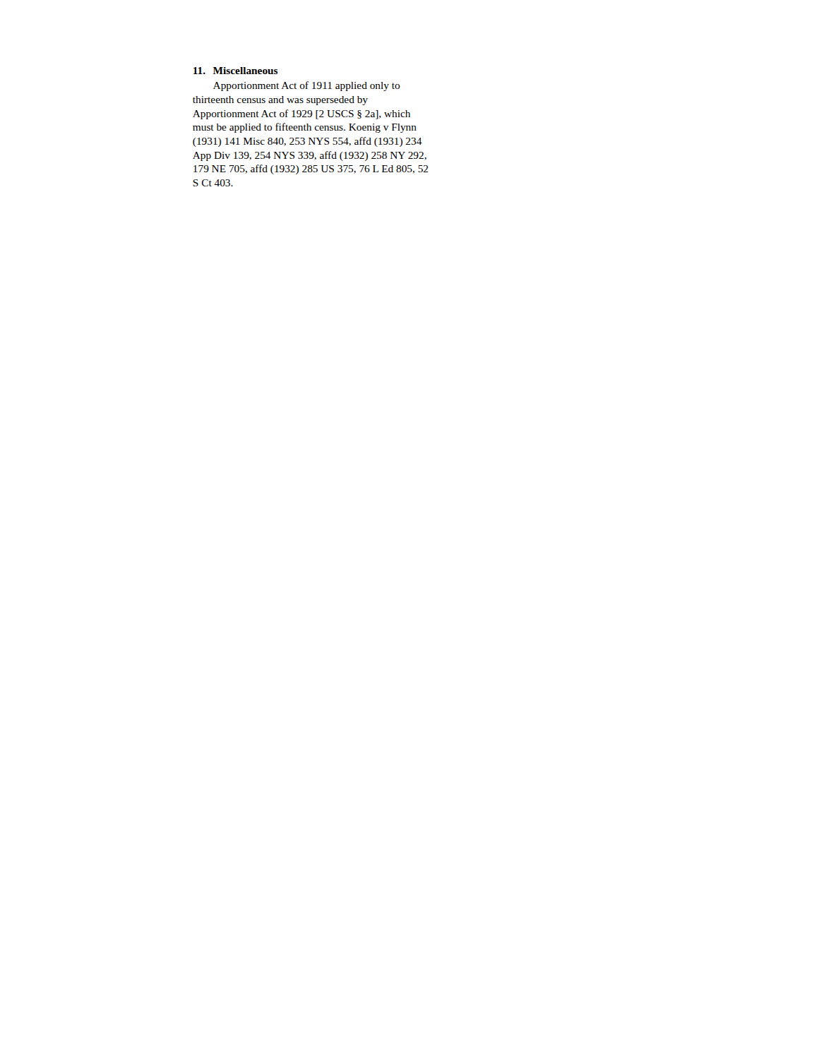11. Miscellaneous
Apportionment Act of 1911 applied only to thirteenth census and was superseded by Apportionment Act of 1929 [2 USCS § 2a], which must be applied to fifteenth census. Koenig v Flynn (1931) 141 Misc 840, 253 NYS 554, affd (1931) 234 App Div 139, 254 NYS 339, affd (1932) 258 NY 292, 179 NE 705, affd (1932) 285 US 375, 76 L Ed 805, 52 S Ct 403.